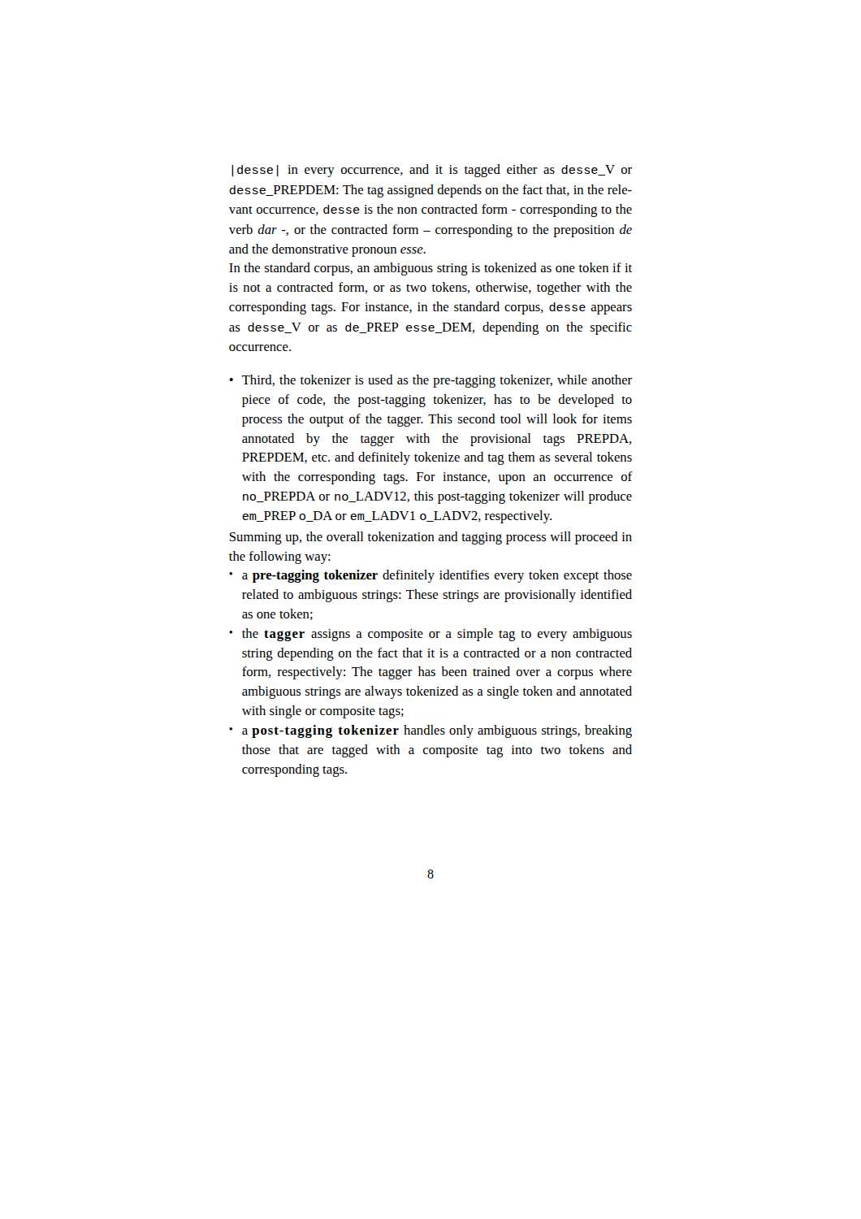|desse| in every occurrence, and it is tagged either as desse_V or desse_PREPDEM: The tag assigned depends on the fact that, in the relevant occurrence, desse is the non contracted form - corresponding to the verb dar -, or the contracted form – corresponding to the preposition de and the demonstrative pronoun esse.
In the standard corpus, an ambiguous string is tokenized as one token if it is not a contracted form, or as two tokens, otherwise, together with the corresponding tags. For instance, in the standard corpus, desse appears as desse_V or as de_PREP esse_DEM, depending on the specific occurrence.
Third, the tokenizer is used as the pre-tagging tokenizer, while another piece of code, the post-tagging tokenizer, has to be developed to process the output of the tagger. This second tool will look for items annotated by the tagger with the provisional tags PREPDA, PREPDEM, etc. and definitely tokenize and tag them as several tokens with the corresponding tags. For instance, upon an occurrence of no_PREPDA or no_LADV12, this post-tagging tokenizer will produce em_PREP o_DA or em_LADV1 o_LADV2, respectively.
Summing up, the overall tokenization and tagging process will proceed in the following way:
a pre-tagging tokenizer definitely identifies every token except those related to ambiguous strings: These strings are provisionally identified as one token;
the tagger assigns a composite or a simple tag to every ambiguous string depending on the fact that it is a contracted or a non contracted form, respectively: The tagger has been trained over a corpus where ambiguous strings are always tokenized as a single token and annotated with single or composite tags;
a post-tagging tokenizer handles only ambiguous strings, breaking those that are tagged with a composite tag into two tokens and corresponding tags.
8